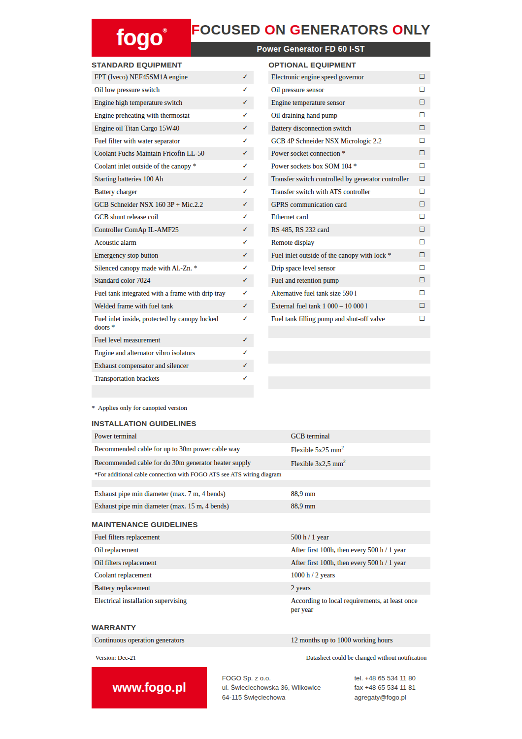fogo®
FOCUSED ON GENERATORS ONLY
Power Generator FD 60 I-ST
STANDARD EQUIPMENT
| FPT (Iveco) NEF45SM1A engine | ✓ |
| Oil low pressure switch | ✓ |
| Engine high temperature switch | ✓ |
| Engine preheating with thermostat | ✓ |
| Engine oil Titan Cargo 15W40 | ✓ |
| Fuel filter with water separator | ✓ |
| Coolant Fuchs Maintain Fricofin LL-50 | ✓ |
| Coolant inlet outside of the canopy * | ✓ |
| Starting batteries 100 Ah | ✓ |
| Battery charger | ✓ |
| GCB Schneider NSX 160 3P + Mic.2.2 | ✓ |
| GCB shunt release coil | ✓ |
| Controller ComAp IL-AMF25 | ✓ |
| Acoustic alarm | ✓ |
| Emergency stop button | ✓ |
| Silenced canopy made with Al.-Zn. * | ✓ |
| Standard color 7024 | ✓ |
| Fuel tank integrated with a frame with drip tray | ✓ |
| Welded frame with fuel tank | ✓ |
| Fuel inlet inside, protected by canopy locked doors * | ✓ |
| Fuel level measurement | ✓ |
| Engine and alternator vibro isolators | ✓ |
| Exhaust compensator and silencer | ✓ |
| Transportation brackets | ✓ |
OPTIONAL EQUIPMENT
| Electronic engine speed governor | ☐ |
| Oil pressure sensor | ☐ |
| Engine temperature sensor | ☐ |
| Oil draining hand pump | ☐ |
| Battery disconnection switch | ☐ |
| GCB 4P Schneider NSX Micrologic 2.2 | ☐ |
| Power socket connection * | ☐ |
| Power sockets box SOM 104 * | ☐ |
| Transfer switch controlled by generator controller | ☐ |
| Transfer switch with ATS controller | ☐ |
| GPRS communication card | ☐ |
| Ethernet card | ☐ |
| RS 485, RS 232 card | ☐ |
| Remote display | ☐ |
| Fuel inlet outside of the canopy with lock * | ☐ |
| Drip space level sensor | ☐ |
| Fuel and retention pump | ☐ |
| Alternative fuel tank size 590 l | ☐ |
| External fuel tank 1 000 – 10 000 l | ☐ |
| Fuel tank filling pump and shut-off valve | ☐ |
* Applies only for canopied version
INSTALLATION GUIDELINES
| Power terminal | GCB terminal |
| Recommended cable for up to 30m power cable way | Flexible 5x25 mm 2 |
| Recommended cable for do 30m generator heater supply | Flexible 3x2,5 mm 2 |
| *For additional cable connection with FOGO ATS see ATS wiring diagram |
| Exhaust pipe min diameter (max. 7 m, 4 bends) | 88,9 mm |
| Exhaust pipe min diameter (max. 15 m, 4 bends) | 88,9 mm |
MAINTENANCE GUIDELINES
| Fuel filters replacement | 500 h / 1 year |
| Oil replacement | After first 100h, then every 500 h / 1 year |
| Oil filters replacement | After first 100h, then every 500 h / 1 year |
| Coolant replacement | 1000 h / 2 years |
| Battery replacement | 2 years |
| Electrical installation supervising | According to local requirements, at least once per year |
WARRANTY
| Continuous operation generators | 12 months up to 1000 working hours |
Version: Dec-21 Datasheet could be changed without notification
www.fogo.pl
FOGO Sp. z o.o.
ul. Świeciechowska 36, Wilkowice
64-115 Święciechowa
tel. +48 65 534 11 80
fax +48 65 534 11 81
agregaty@fogo.pl